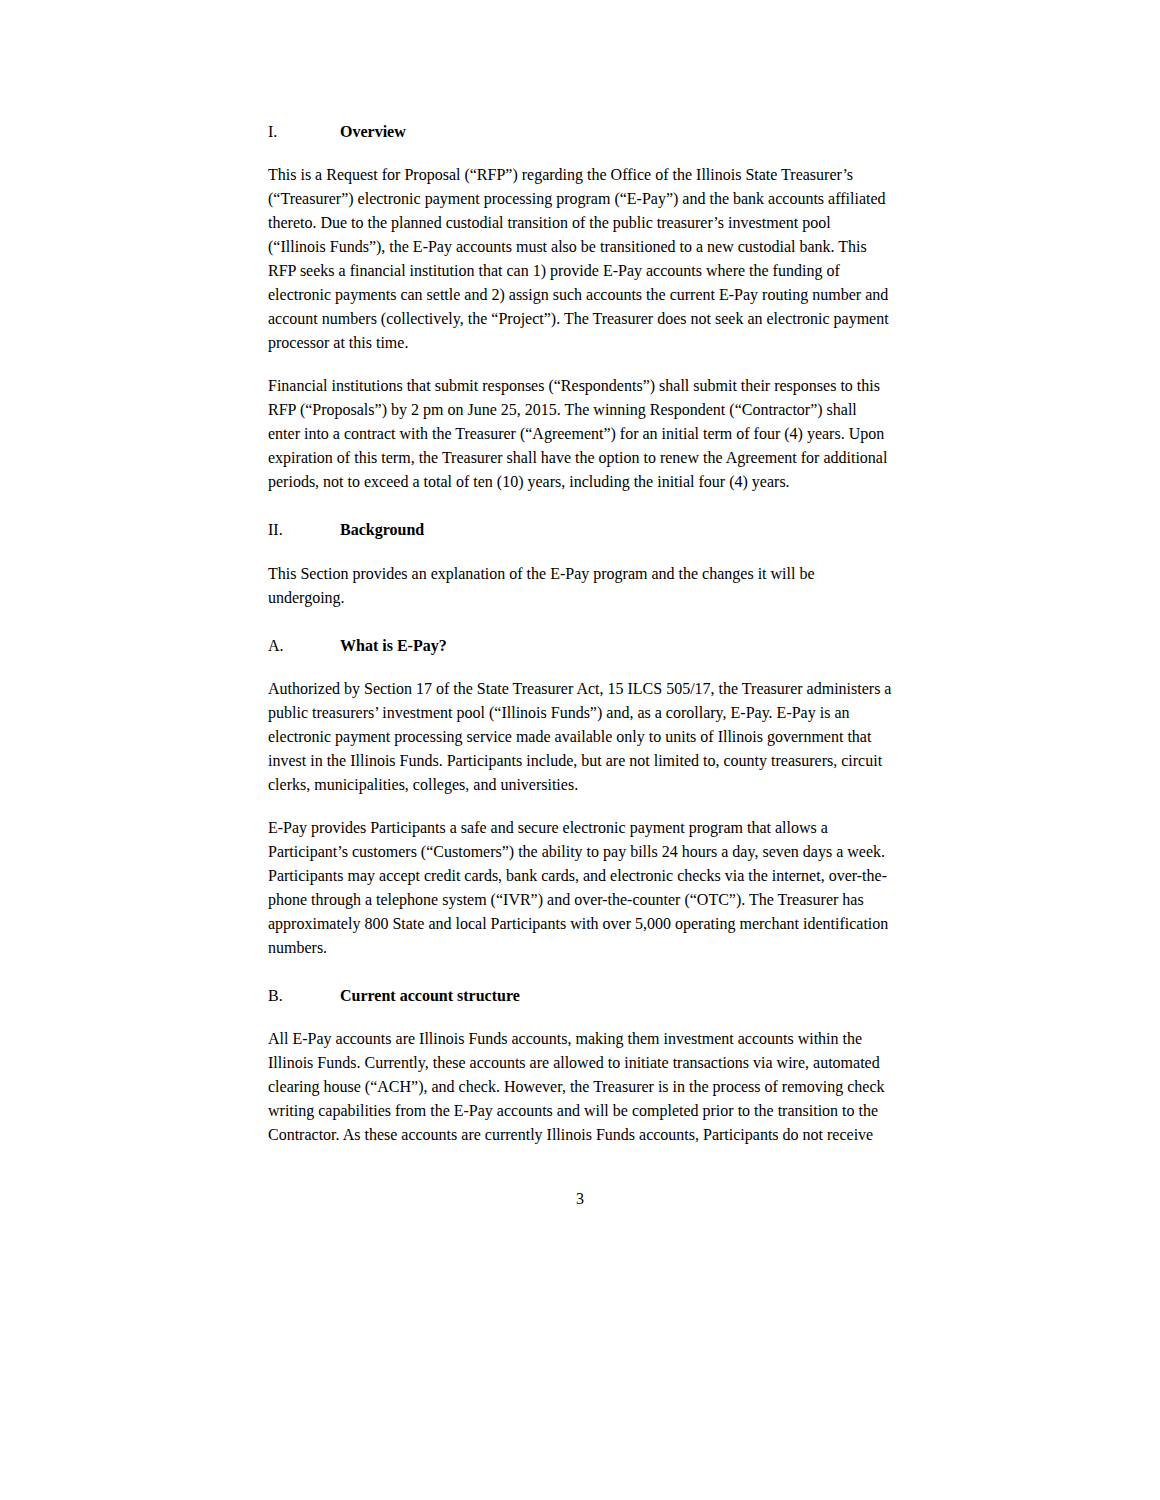I.
Overview
This is a Request for Proposal (“RFP”) regarding the Office of the Illinois State Treasurer’s (“Treasurer”) electronic payment processing program (“E-Pay”) and the bank accounts affiliated thereto. Due to the planned custodial transition of the public treasurer’s investment pool (“Illinois Funds”), the E-Pay accounts must also be transitioned to a new custodial bank. This RFP seeks a financial institution that can 1) provide E-Pay accounts where the funding of electronic payments can settle and 2) assign such accounts the current E-Pay routing number and account numbers (collectively, the “Project”). The Treasurer does not seek an electronic payment processor at this time.
Financial institutions that submit responses (“Respondents”) shall submit their responses to this RFP (“Proposals”) by 2 pm on June 25, 2015. The winning Respondent (“Contractor”) shall enter into a contract with the Treasurer (“Agreement”) for an initial term of four (4) years. Upon expiration of this term, the Treasurer shall have the option to renew the Agreement for additional periods, not to exceed a total of ten (10) years, including the initial four (4) years.
II.
Background
This Section provides an explanation of the E-Pay program and the changes it will be undergoing.
A.
What is E-Pay?
Authorized by Section 17 of the State Treasurer Act, 15 ILCS 505/17, the Treasurer administers a public treasurers’ investment pool (“Illinois Funds”) and, as a corollary, E-Pay. E-Pay is an electronic payment processing service made available only to units of Illinois government that invest in the Illinois Funds. Participants include, but are not limited to, county treasurers, circuit clerks, municipalities, colleges, and universities.
E-Pay provides Participants a safe and secure electronic payment program that allows a Participant’s customers (“Customers”) the ability to pay bills 24 hours a day, seven days a week. Participants may accept credit cards, bank cards, and electronic checks via the internet, over-the-phone through a telephone system (“IVR”) and over-the-counter (“OTC”). The Treasurer has approximately 800 State and local Participants with over 5,000 operating merchant identification numbers.
B.
Current account structure
All E-Pay accounts are Illinois Funds accounts, making them investment accounts within the Illinois Funds. Currently, these accounts are allowed to initiate transactions via wire, automated clearing house (“ACH”), and check. However, the Treasurer is in the process of removing check writing capabilities from the E-Pay accounts and will be completed prior to the transition to the Contractor. As these accounts are currently Illinois Funds accounts, Participants do not receive
3